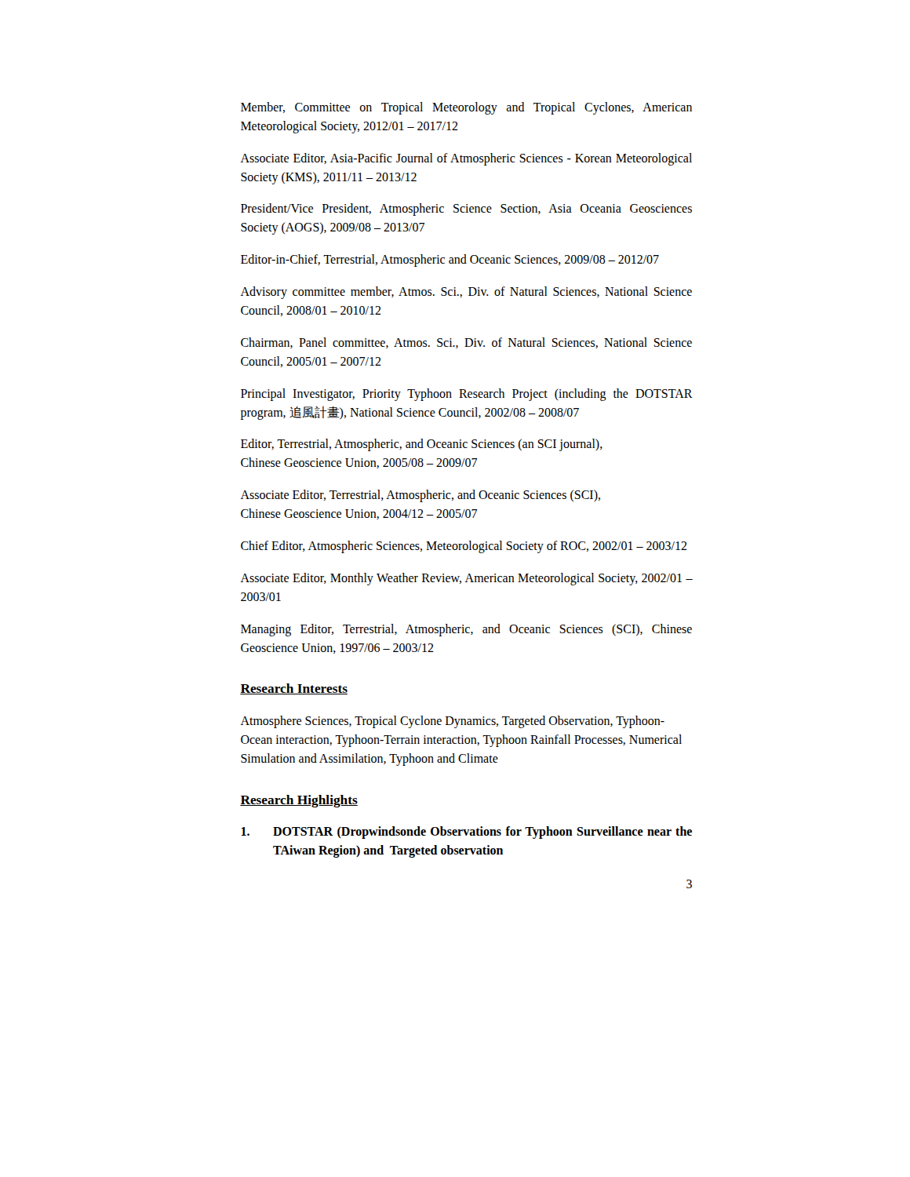Member, Committee on Tropical Meteorology and Tropical Cyclones, American Meteorological Society, 2012/01 – 2017/12
Associate Editor, Asia-Pacific Journal of Atmospheric Sciences - Korean Meteorological Society (KMS), 2011/11 – 2013/12
President/Vice President, Atmospheric Science Section, Asia Oceania Geosciences Society (AOGS), 2009/08 – 2013/07
Editor-in-Chief, Terrestrial, Atmospheric and Oceanic Sciences, 2009/08 – 2012/07
Advisory committee member, Atmos. Sci., Div. of Natural Sciences, National Science Council, 2008/01 – 2010/12
Chairman, Panel committee, Atmos. Sci., Div. of Natural Sciences, National Science Council, 2005/01 – 2007/12
Principal Investigator, Priority Typhoon Research Project (including the DOTSTAR program, 追風計畫), National Science Council, 2002/08 – 2008/07
Editor, Terrestrial, Atmospheric, and Oceanic Sciences (an SCI journal),
Chinese Geoscience Union, 2005/08 – 2009/07
Associate Editor, Terrestrial, Atmospheric, and Oceanic Sciences (SCI),
Chinese Geoscience Union, 2004/12 – 2005/07
Chief Editor, Atmospheric Sciences, Meteorological Society of ROC, 2002/01 – 2003/12
Associate Editor, Monthly Weather Review, American Meteorological Society, 2002/01 – 2003/01
Managing Editor, Terrestrial, Atmospheric, and Oceanic Sciences (SCI), Chinese Geoscience Union, 1997/06 – 2003/12
Research Interests
Atmosphere Sciences, Tropical Cyclone Dynamics, Targeted Observation, Typhoon-Ocean interaction, Typhoon-Terrain interaction, Typhoon Rainfall Processes, Numerical Simulation and Assimilation, Typhoon and Climate
Research Highlights
DOTSTAR (Dropwindsonde Observations for Typhoon Surveillance near the TAiwan Region) and Targeted observation
3